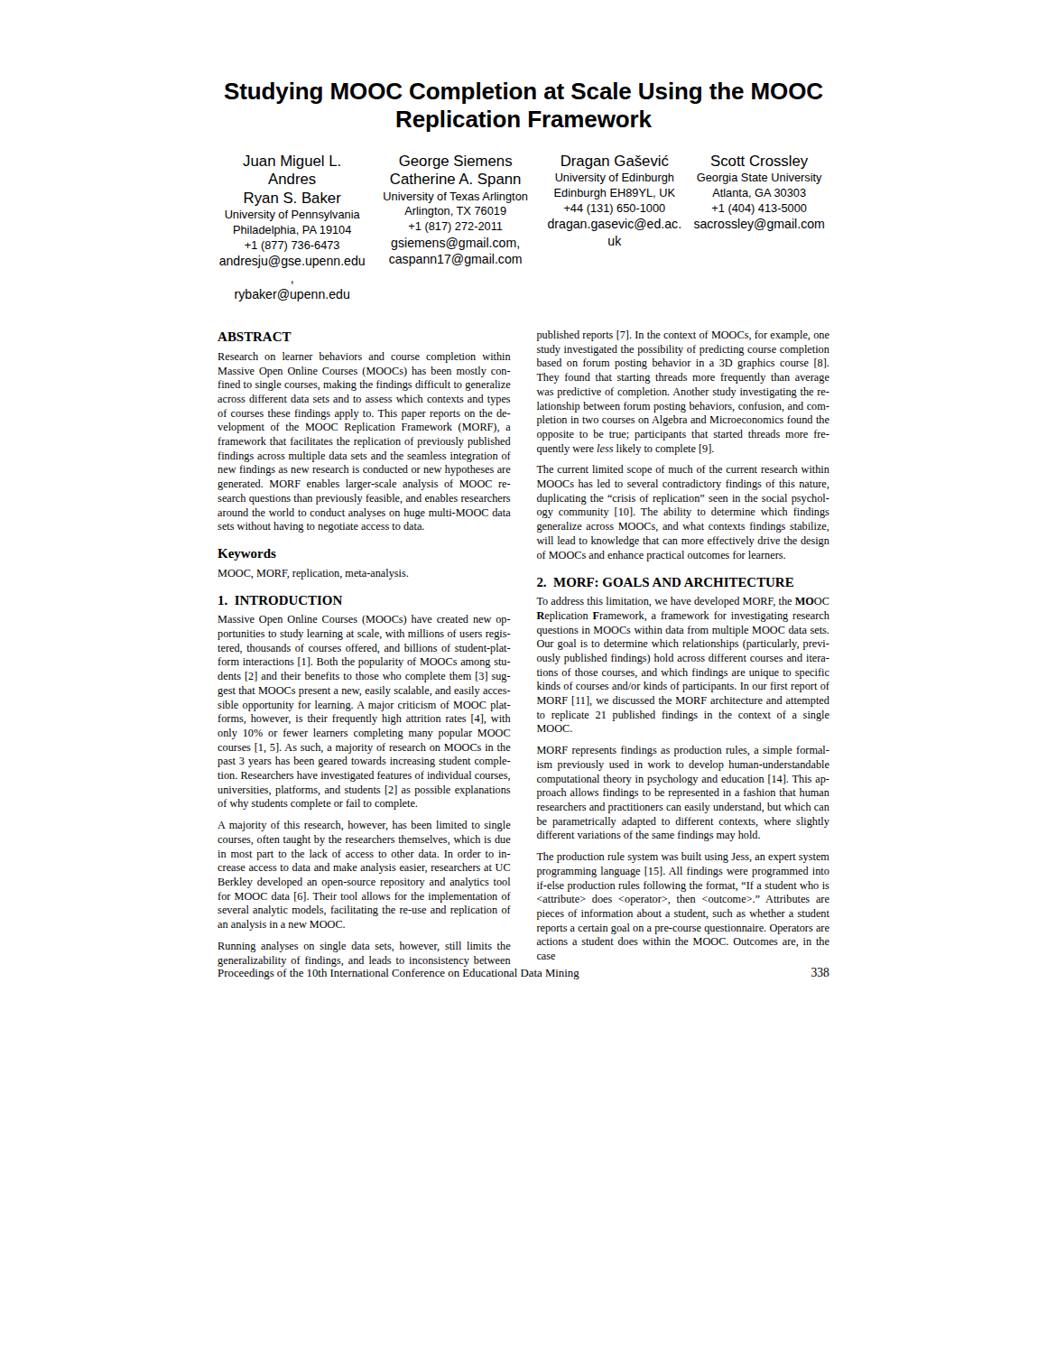Studying MOOC Completion at Scale Using the MOOC
Replication Framework
Juan Miguel L. Andres Ryan S. Baker University of Pennsylvania
Philadelphia, PA 19104
+1 (877) 736-6473
andresju@gse.upenn.edu,
rybaker@upenn.edu
George Siemens Catherine A. Spann University of Texas Arlington
Arlington, TX 76019
+1 (817) 272-2011
gsiemens@gmail.com,
caspann17@gmail.com
Dragan Gašević University of Edinburgh
Edinburgh EH89YL, UK
+44 (131) 650-1000
dragan.gasevic@ed.ac.uk
Scott Crossley Georgia State University
Atlanta, GA 30303
+1 (404) 413-5000
sacrossley@gmail.com
ABSTRACT
Research on learner behaviors and course completion within Massive Open Online Courses (MOOCs) has been mostly confined to single courses, making the findings difficult to generalize across different data sets and to assess which contexts and types of courses these findings apply to. This paper reports on the development of the MOOC Replication Framework (MORF), a framework that facilitates the replication of previously published findings across multiple data sets and the seamless integration of new findings as new research is conducted or new hypotheses are generated. MORF enables larger-scale analysis of MOOC research questions than previously feasible, and enables researchers around the world to conduct analyses on huge multi-MOOC data sets without having to negotiate access to data.
Keywords
MOOC, MORF, replication, meta-analysis.
1. INTRODUCTION
Massive Open Online Courses (MOOCs) have created new opportunities to study learning at scale, with millions of users registered, thousands of courses offered, and billions of student-platform interactions [1]. Both the popularity of MOOCs among students [2] and their benefits to those who complete them [3] suggest that MOOCs present a new, easily scalable, and easily accessible opportunity for learning. A major criticism of MOOC platforms, however, is their frequently high attrition rates [4], with only 10% or fewer learners completing many popular MOOC courses [1, 5]. As such, a majority of research on MOOCs in the past 3 years has been geared towards increasing student completion. Researchers have investigated features of individual courses, universities, platforms, and students [2] as possible explanations of why students complete or fail to complete.
A majority of this research, however, has been limited to single courses, often taught by the researchers themselves, which is due in most part to the lack of access to other data. In order to increase access to data and make analysis easier, researchers at UC Berkley developed an open-source repository and analytics tool for MOOC data [6]. Their tool allows for the implementation of several analytic models, facilitating the re-use and replication of an analysis in a new MOOC.
Running analyses on single data sets, however, still limits the generalizability of findings, and leads to inconsistency between published reports [7]. In the context of MOOCs, for example, one study investigated the possibility of predicting course completion based on forum posting behavior in a 3D graphics course [8]. They found that starting threads more frequently than average was predictive of completion. Another study investigating the relationship between forum posting behaviors, confusion, and completion in two courses on Algebra and Microeconomics found the opposite to be true; participants that started threads more frequently were less likely to complete [9].
The current limited scope of much of the current research within MOOCs has led to several contradictory findings of this nature, duplicating the “crisis of replication” seen in the social psychology community [10]. The ability to determine which findings generalize across MOOCs, and what contexts findings stabilize, will lead to knowledge that can more effectively drive the design of MOOCs and enhance practical outcomes for learners.
2. MORF: GOALS AND ARCHITECTURE
To address this limitation, we have developed MORF, the MOOC Replication Framework, a framework for investigating research questions in MOOCs within data from multiple MOOC data sets. Our goal is to determine which relationships (particularly, previously published findings) hold across different courses and iterations of those courses, and which findings are unique to specific kinds of courses and/or kinds of participants. In our first report of MORF [11], we discussed the MORF architecture and attempted to replicate 21 published findings in the context of a single MOOC.
MORF represents findings as production rules, a simple formalism previously used in work to develop human-understandable computational theory in psychology and education [14]. This approach allows findings to be represented in a fashion that human researchers and practitioners can easily understand, but which can be parametrically adapted to different contexts, where slightly different variations of the same findings may hold.
The production rule system was built using Jess, an expert system programming language [15]. All findings were programmed into if-else production rules following the format, “If a student who is <attribute> does <operator>, then <outcome>.” Attributes are pieces of information about a student, such as whether a student reports a certain goal on a pre-course questionnaire. Operators are actions a student does within the MOOC. Outcomes are, in the case
Proceedings of the 10th International Conference on Educational Data Mining 338